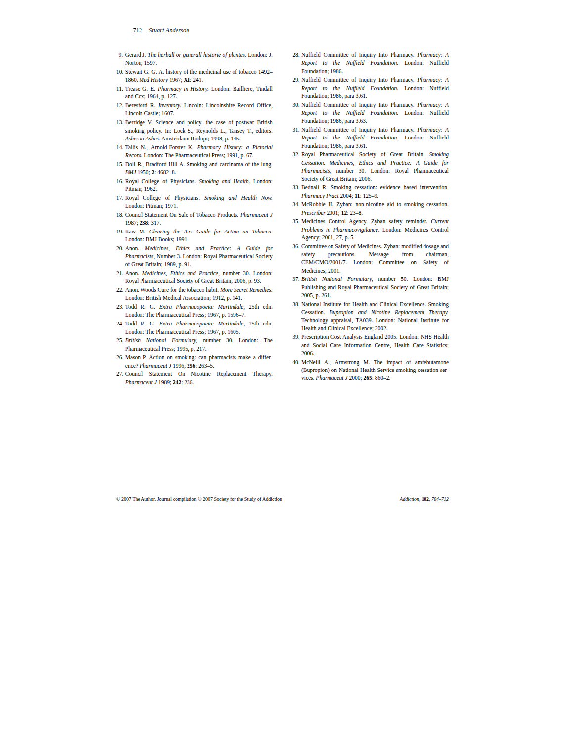712 Stuart Anderson
9. Gerard J. The herball or generall historie of plantes. London: J. Norton; 1597.
10. Stewart G. G. A. history of the medicinal use of tobacco 1492–1860. Med History 1967; XI: 241.
11. Trease G. E. Pharmacy in History. London: Bailliere, Tindall and Cox; 1964, p. 127.
12. Beresford R. Inventory. Lincoln: Lincolnshire Record Office, Lincoln Castle; 1607.
13. Berridge V. Science and policy. the case of postwar British smoking policy. In: Lock S., Reynolds L., Tansey T., editors. Ashes to Ashes. Amsterdam: Rodopi; 1998, p. 145.
14. Tallis N., Arnold-Forster K. Pharmacy History: a Pictorial Record. London: The Pharmaceutical Press; 1991, p. 67.
15. Doll R., Bradford Hill A. Smoking and carcinoma of the lung. BMJ 1950; 2: 4682–8.
16. Royal College of Physicians. Smoking and Health. London: Pitman; 1962.
17. Royal College of Physicians. Smoking and Health Now. London: Pitman; 1971.
18. Council Statement On Sale of Tobacco Products. Pharmaceut J 1987; 238: 317.
19. Raw M. Clearing the Air: Guide for Action on Tobacco. London: BMJ Books; 1991.
20. Anon. Medicines, Ethics and Practice: A Guide for Pharmacists, Number 3. London: Royal Pharmaceutical Society of Great Britain; 1989, p. 91.
21. Anon. Medicines, Ethics and Practice, number 30. London: Royal Pharmaceutical Society of Great Britain; 2006, p. 93.
22. Anon. Woods Cure for the tobacco habit. More Secret Remedies. London: British Medical Association; 1912, p. 141.
23. Todd R. G. Extra Pharmacopoeia: Martindale, 25th edn. London: The Pharmaceutical Press; 1967, p. 1596–7.
24. Todd R. G. Extra Pharmacopoeia: Martindale, 25th edn. London: The Pharmaceutical Press; 1967, p. 1605.
25. British National Formulary, number 30. London: The Pharmaceutical Press; 1995, p. 217.
26. Mason P. Action on smoking: can pharmacists make a difference? Pharmaceut J 1996; 256: 263–5.
27. Council Statement On Nicotine Replacement Therapy. Pharmaceut J 1989; 242: 236.
28. Nuffield Committee of Inquiry Into Pharmacy. Pharmacy: A Report to the Nuffield Foundation. London: Nuffield Foundation; 1986.
29. Nuffield Committee of Inquiry Into Pharmacy. Pharmacy: A Report to the Nuffield Foundation. London: Nuffield Foundation; 1986, para 3.61.
30. Nuffield Committee of Inquiry Into Pharmacy. Pharmacy: A Report to the Nuffield Foundation. London: Nuffield Foundation; 1986, para 3.63.
31. Nuffield Committee of Inquiry Into Pharmacy. Pharmacy: A Report to the Nuffield Foundation. London: Nuffield Foundation; 1986, para 3.61.
32. Royal Pharmaceutical Society of Great Britain. Smoking Cessation. Medicines, Ethics and Practice: A Guide for Pharmacists, number 30. London: Royal Pharmaceutical Society of Great Britain; 2006.
33. Bednall R. Smoking cessation: evidence based intervention. Pharmacy Pract 2004; 11: 125–9.
34. McRobbie H. Zyban: non-nicotine aid to smoking cessation. Prescriber 2001; 12: 23–8.
35. Medicines Control Agency. Zyban safety reminder. Current Problems in Pharmacovigilance. London: Medicines Control Agency; 2001, 27, p. 5.
36. Committee on Safety of Medicines. Zyban: modified dosage and safety precautions. Message from chairman, CEM/CMO/2001/7. London: Committee on Safety of Medicines; 2001.
37. British National Formulary, number 50. London: BMJ Publishing and Royal Pharmaceutical Society of Great Britain; 2005, p. 261.
38. National Institute for Health and Clinical Excellence. Smoking Cessation. Bupropion and Nicotine Replacement Therapy. Technology appraisal, TA039. London: National Institute for Health and Clinical Excellence; 2002.
39. Prescription Cost Analysis England 2005. London: NHS Health and Social Care Information Centre, Health Care Statistics; 2006.
40. McNeill A., Armstrong M. The impact of amfebutamone (Bupropion) on National Health Service smoking cessation services. Pharmaceut J 2000; 265: 860–2.
© 2007 The Author. Journal compilation © 2007 Society for the Study of Addiction
Addiction, 102, 704–712